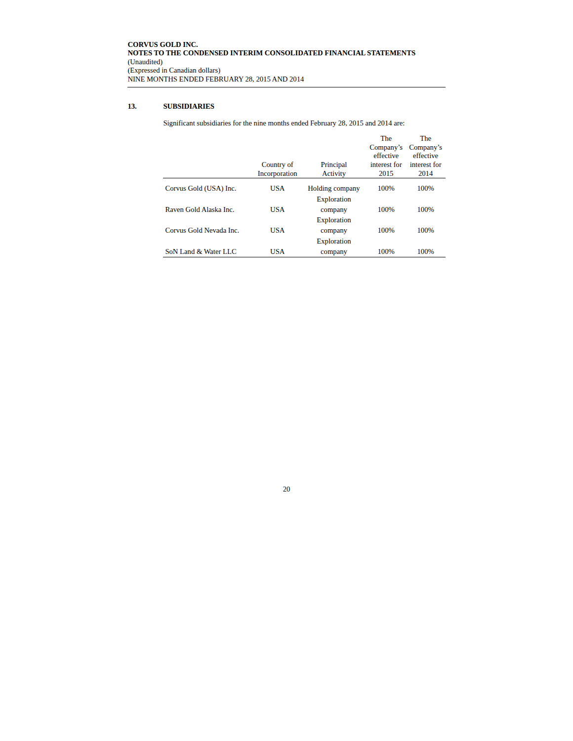CORVUS GOLD INC.
NOTES TO THE CONDENSED INTERIM CONSOLIDATED FINANCIAL STATEMENTS
(Unaudited)
(Expressed in Canadian dollars)
NINE MONTHS ENDED FEBRUARY 28, 2015 AND 2014
13.
SUBSIDIARIES
Significant subsidiaries for the nine months ended February 28, 2015 and 2014 are:
| | | | The Company’s | The Company’s |
| | | | effective | effective |
| | Country of | Principal | interest for | interest for |
| | Incorporation | Activity | 2015 | 2014 |
| Corvus Gold (USA) Inc. | USA | Holding company | 100% | 100% |
| Raven Gold Alaska Inc. | USA | Exploration company | 100% | 100% |
| Corvus Gold Nevada Inc. | USA | Exploration company | 100% | 100% |
| SoN Land & Water LLC | USA | Exploration company | 100% | 100% |
20